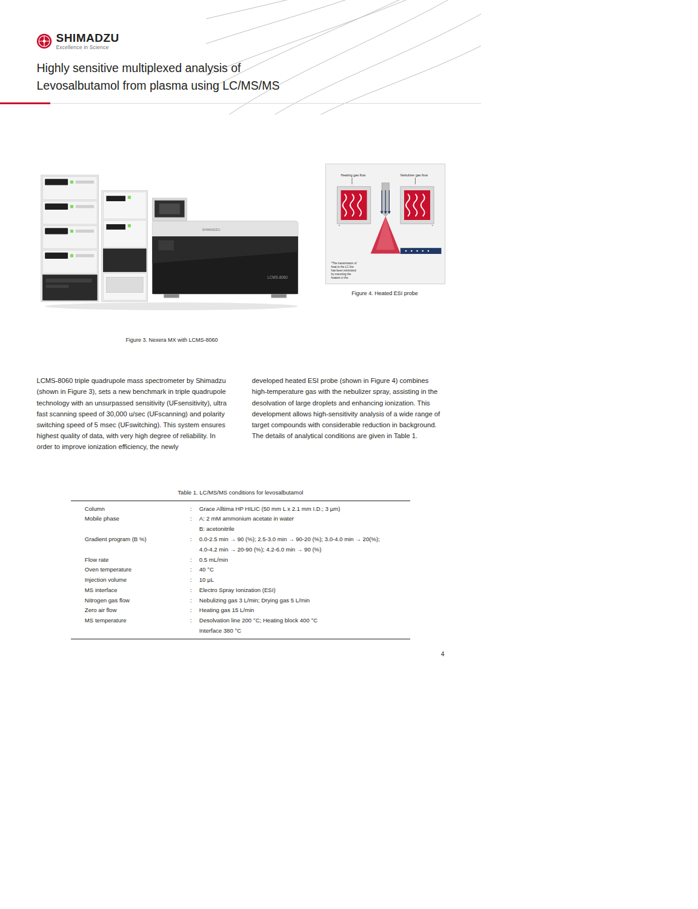SHIMADZU
Excellence in Science
Highly sensitive multiplexed analysis of
Levosalbutamol from plasma using LC/MS/MS
LCMS-8060 SHIMADZU
Figure 3. Nexera MX with LCMS-8060
Heating gas flow Nebulizer gas flow * * *The transmission of heat to the LC line has been minimized by mounting the heaters in the
Figure 4. Heated ESI probe
LCMS-8060 triple quadrupole mass spectrometer by Shimadzu (shown in Figure 3), sets a new benchmark in triple quadrupole technology with an unsurpassed sensitivity (UFsensitivity), ultra fast scanning speed of 30,000 u/sec (UFscanning) and polarity switching speed of 5 msec (UFswitching). This system ensures highest quality of data, with very high degree of reliability. In order to improve ionization efficiency, the newly
developed heated ESI probe (shown in Figure 4) combines high-temperature gas with the nebulizer spray, assisting in the desolvation of large droplets and enhancing ionization. This development allows high-sensitivity analysis of a wide range of target compounds with considerable reduction in background.
The details of analytical conditions are given in Table 1.
Table 1. LC/MS/MS conditions for levosalbutamol
| Column | : | Grace Alltima HP HILIC (50 mm L x 2.1 mm I.D.; 3 µm) |
| Mobile phase | : | A: 2 mM ammonium acetate in water |
| | | B: acetonitrile |
| Gradient program (B %) | : | 0.0-2.5 min → 90 (%); 2.5-3.0 min → 90-20 (%); 3.0-4.0 min → 20(%); |
| | | 4.0-4.2 min → 20-90 (%); 4.2-6.0 min → 90 (%) |
| Flow rate | : | 0.5 mL/min |
| Oven temperature | : | 40 °C |
| Injection volume | : | 10 µL |
| MS interface | : | Electro Spray Ionization (ESI) |
| Nitrogen gas flow | : | Nebulizing gas 3 L/min; Drying gas 5 L/min |
| Zero air flow | : | Heating gas 15 L/min |
| MS temperature | : | Desolvation line 200 °C; Heating block 400 °C |
| | | Interface 380 °C |
4